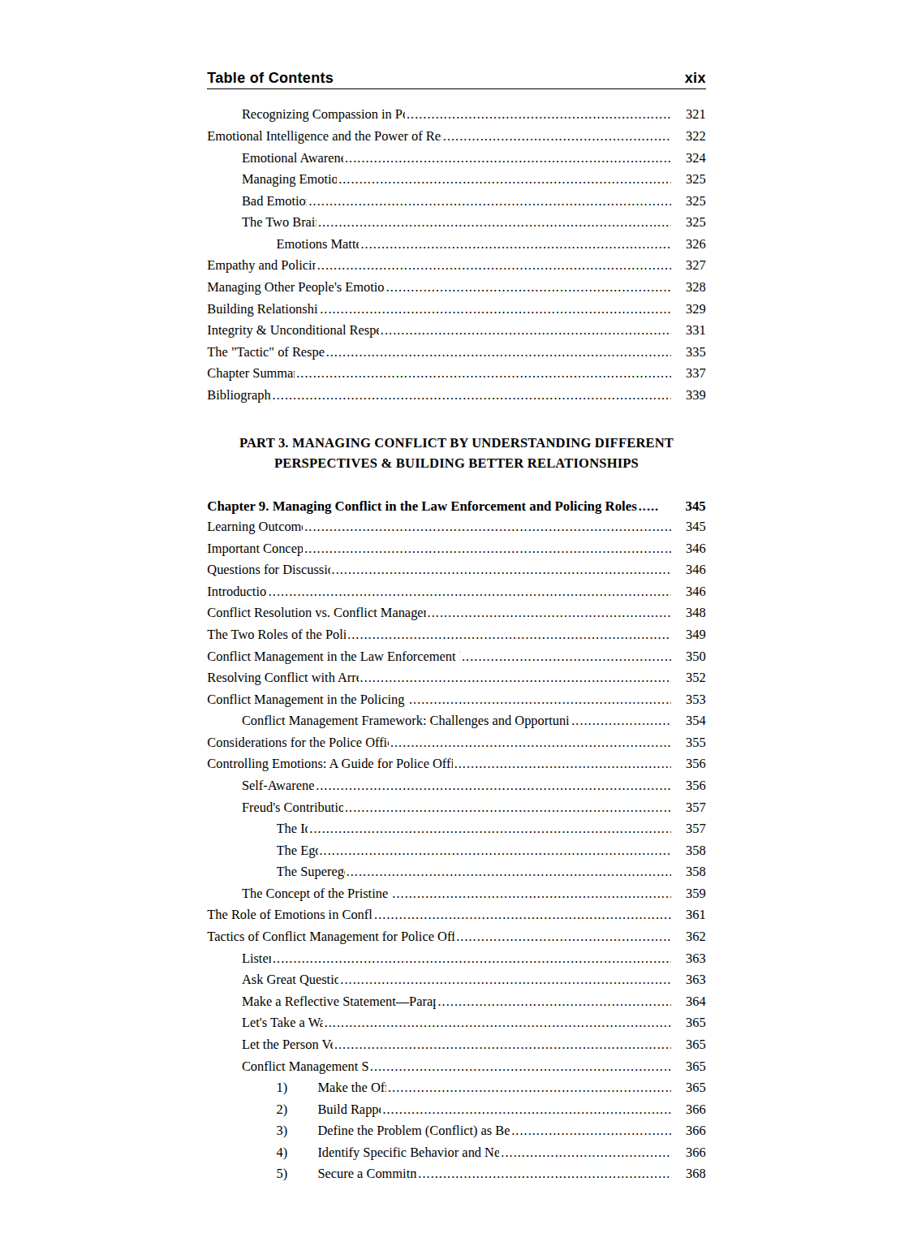Table of Contents xix
Recognizing Compassion in Policing............................................................................. 321
Emotional Intelligence and the Power of Respect............................................................. 322
Emotional Awareness......................................................................................... 324
Managing Emotions........................................................................................... 325
Bad Emotions..................................................................................................... 325
The Two Brains................................................................................................. 325
Emotions Matter................................................................................. 326
Empathy and Policing............................................................................................. 327
Managing Other People's Emotions......................................................................... 328
Building Relationships............................................................................................. 329
Integrity & Unconditional Respect........................................................................... 331
The "Tactic" of Respect.......................................................................................... 335
Chapter Summary.................................................................................................... 337
Bibliography.......................................................................................................... 339
PART 3. MANAGING CONFLICT BY UNDERSTANDING DIFFERENT
PERSPECTIVES & BUILDING BETTER RELATIONSHIPS
Chapter 9. Managing Conflict in the Law Enforcement and Policing Roles..... 345
Learning Outcomes................................................................................................. 345
Important Concepts................................................................................................. 346
Questions for Discussion......................................................................................... 346
Introduction........................................................................................................... 346
Conflict Resolution vs. Conflict Management................................................................. 348
The Two Roles of the Police..................................................................................... 349
Conflict Management in the Law Enforcement Role....................................................... 350
Resolving Conflict with Arrest................................................................................. 352
Conflict Management in the Policing Role....................................................................... 353
Conflict Management Framework: Challenges and Opportunities......................... 354
Considerations for the Police Officer......................................................................... 355
Controlling Emotions: A Guide for Police Officers......................................................... 356
Self-Awareness.................................................................................................. 356
Freud's Contributions......................................................................................... 357
The Id................................................................................................. 357
The Ego............................................................................................. 358
The Superego..................................................................................... 358
The Concept of the Pristine Self............................................................................. 359
The Role of Emotions in Conflict............................................................................. 361
Tactics of Conflict Management for Police Officers......................................................... 362
Listen............................................................................................................. 363
Ask Great Questions........................................................................................... 363
Make a Reflective Statement—Paraphrase................................................................. 364
Let's Take a Walk................................................................................................. 365
Let the Person Vent............................................................................................. 365
Conflict Management Steps..................................................................................... 365
1) Make the Offer................................................................................. 365
2) Build Rapport................................................................................... 366
3) Define the Problem (Conflict) as Behavior............................................. 366
4) Identify Specific Behavior and Negotiate................................................. 366
5) Secure a Commitment......................................................................... 368